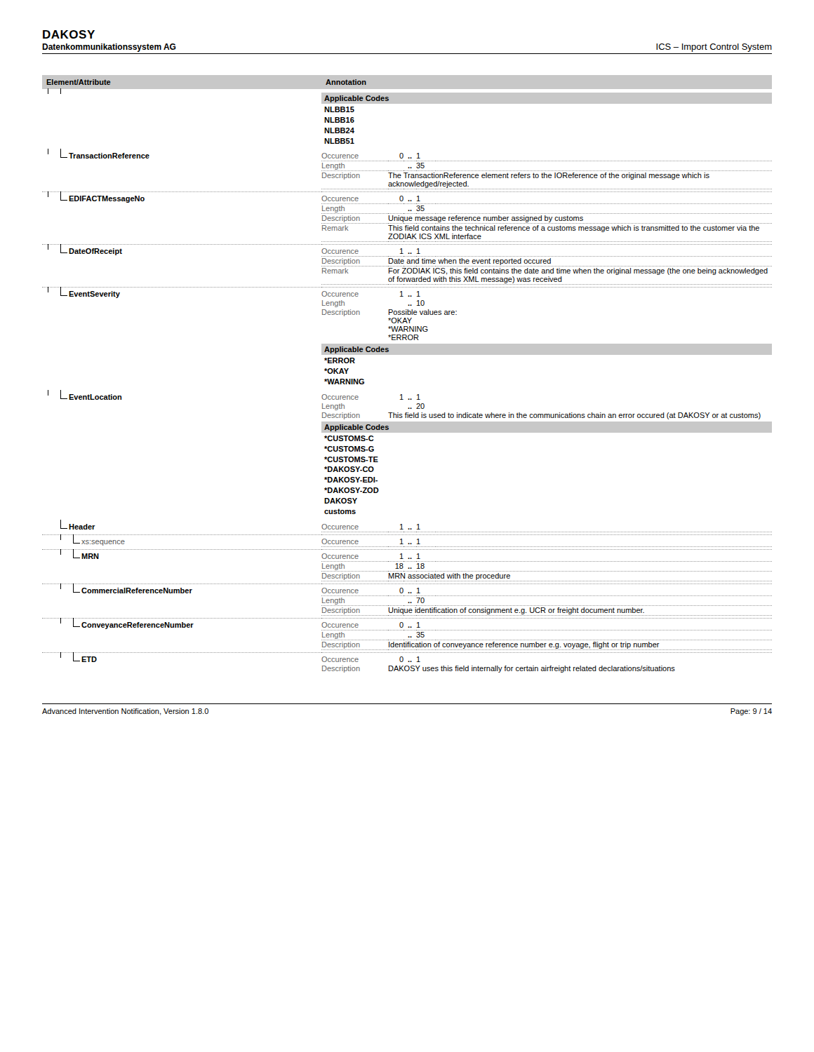DAKOSY
Datenkommunikationssystem AG
ICS – Import Control System
| Element/Attribute | Annotation |
| --- | --- |
| | Applicable Codes NLBB15 NLBB16 NLBB24 NLBB51 |
| TransactionReference | / Occurence / 0 / .. / 1 / / / Length / / .. / 35 / / / Description / The TransactionReference element refers to the IOReference of the original message which is acknowledged/rejected. / |
| EDIFACTMessageNo | / Occurence / 0 / .. / 1 / / / Length / / .. / 35 / / / Description / Unique message reference number assigned by customs / / Remark / This field contains the technical reference of a customs message which is transmitted to the customer via the ZODIAK ICS XML interface / |
| DateOfReceipt | / Occurence / 1 / .. / 1 / / / Description / Date and time when the event reported occured / / Remark / For ZODIAK ICS, this field contains the date and time when the original message (the one being acknowledged of forwarded with this XML message) was received / |
| EventSeverity | / Occurence / 1 / .. / 1 / / / Length / / .. / 10 / / / Description / Possible values are: *OKAY *WARNING *ERROR / Applicable Codes *ERROR *OKAY *WARNING |
| EventLocation | / Occurence / 1 / .. / 1 / / / Length / / .. / 20 / / / Description / This field is used to indicate where in the communications chain an error occured (at DAKOSY or at customs) / Applicable Codes *CUSTOMS-C *CUSTOMS-G *CUSTOMS-TE *DAKOSY-CO *DAKOSY-EDI- *DAKOSY-ZOD DAKOSY customs |
| Header | / Occurence / 1 / .. / 1 / / |
| xs:sequence | / Occurence / 1 / .. / 1 / / |
| MRN | / Occurence / 1 / .. / 1 / / / Length / 18 / .. / 18 / / / Description / MRN associated with the procedure / |
| CommercialReferenceNumber | / Occurence / 0 / .. / 1 / / / Length / / .. / 70 / / / Description / Unique identification of consignment e.g. UCR or freight document number. / |
| ConveyanceReferenceNumber | / Occurence / 0 / .. / 1 / / / Length / / .. / 35 / / / Description / Identification of conveyance reference number e.g. voyage, flight or trip number / |
| ETD | / Occurence / 0 / .. / 1 / / / Description / DAKOSY uses this field internally for certain airfreight related declarations/situations / |
Advanced Intervention Notification, Version 1.8.0
Page: 9 / 14